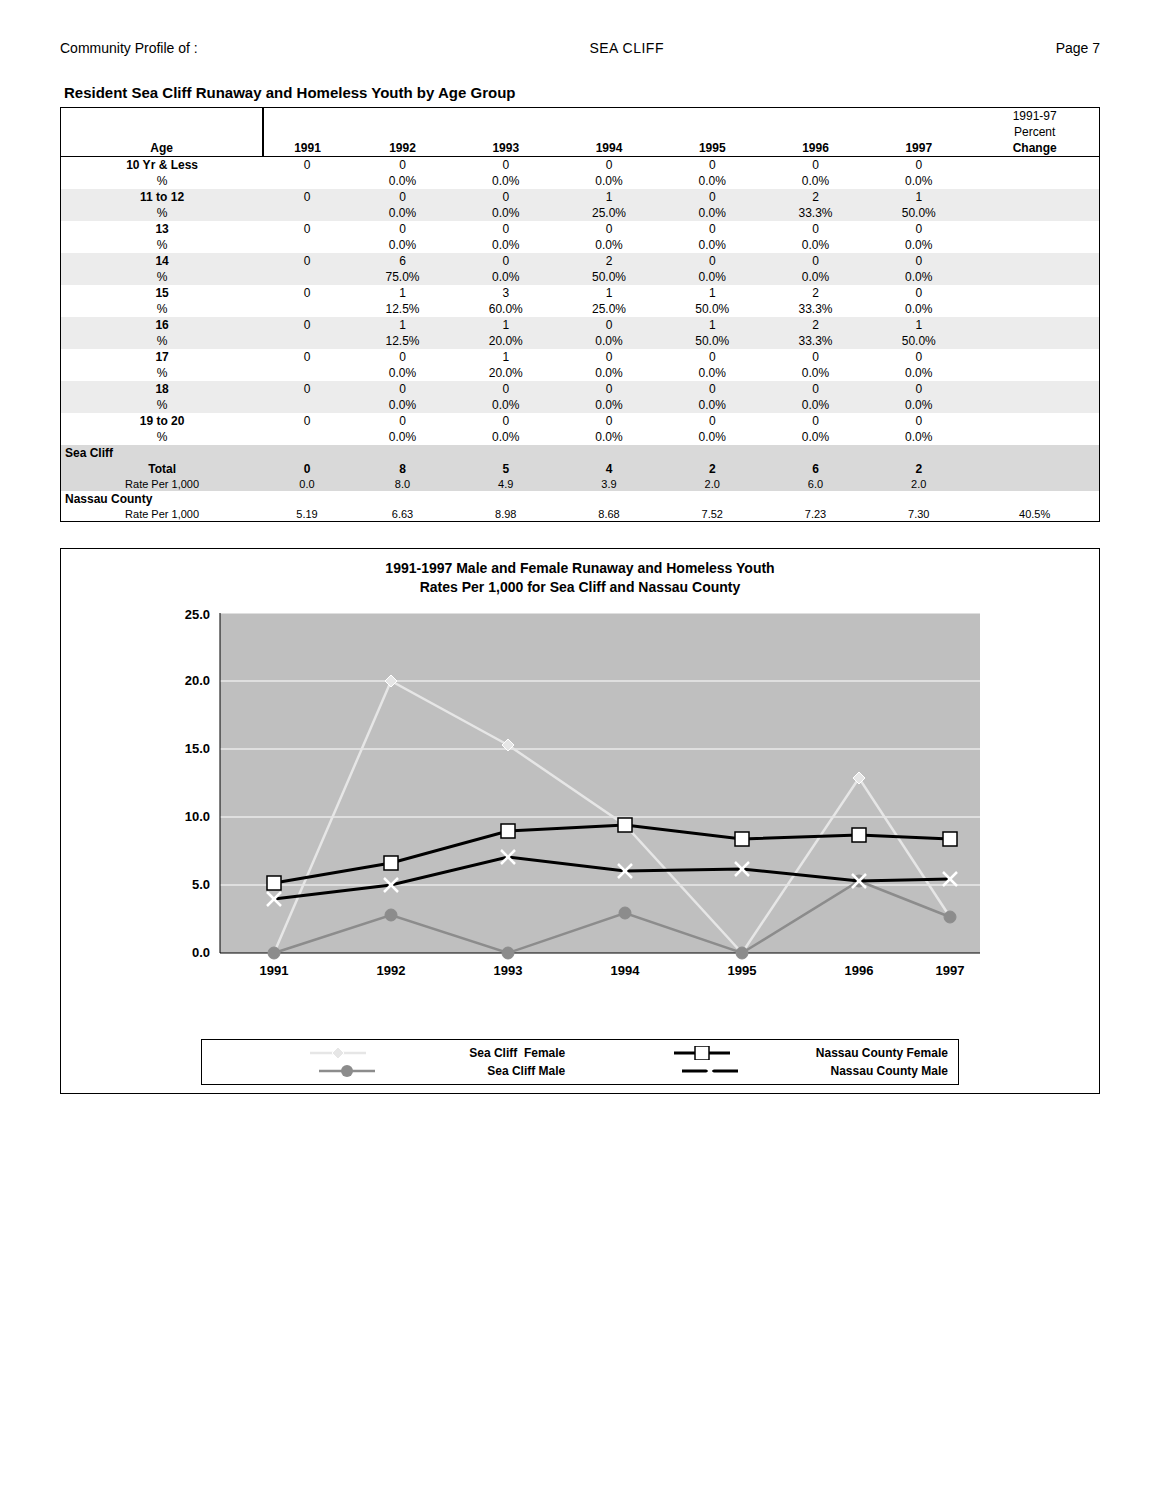Community Profile of :
SEA CLIFF
Page 7
Resident Sea Cliff Runaway and Homeless Youth by Age Group
| | | | | | | | | 1991-97 |
| | | | | | | | | Percent |
| Age | 1991 | 1992 | 1993 | 1994 | 1995 | 1996 | 1997 | Change |
| 10 Yr & Less | 0 | 0 | 0 | 0 | 0 | 0 | 0 | |
| % | | 0.0% | 0.0% | 0.0% | 0.0% | 0.0% | 0.0% | |
| 11 to 12 | 0 | 0 | 0 | 1 | 0 | 2 | 1 | |
| % | | 0.0% | 0.0% | 25.0% | 0.0% | 33.3% | 50.0% | |
| 13 | 0 | 0 | 0 | 0 | 0 | 0 | 0 | |
| % | | 0.0% | 0.0% | 0.0% | 0.0% | 0.0% | 0.0% | |
| 14 | 0 | 6 | 0 | 2 | 0 | 0 | 0 | |
| % | | 75.0% | 0.0% | 50.0% | 0.0% | 0.0% | 0.0% | |
| 15 | 0 | 1 | 3 | 1 | 1 | 2 | 0 | |
| % | | 12.5% | 60.0% | 25.0% | 50.0% | 33.3% | 0.0% | |
| 16 | 0 | 1 | 1 | 0 | 1 | 2 | 1 | |
| % | | 12.5% | 20.0% | 0.0% | 50.0% | 33.3% | 50.0% | |
| 17 | 0 | 0 | 1 | 0 | 0 | 0 | 0 | |
| % | | 0.0% | 20.0% | 0.0% | 0.0% | 0.0% | 0.0% | |
| 18 | 0 | 0 | 0 | 0 | 0 | 0 | 0 | |
| % | | 0.0% | 0.0% | 0.0% | 0.0% | 0.0% | 0.0% | |
| 19 to 20 | 0 | 0 | 0 | 0 | 0 | 0 | 0 | |
| % | | 0.0% | 0.0% | 0.0% | 0.0% | 0.0% | 0.0% | |
| Sea Cliff |
| Total | 0 | 8 | 5 | 4 | 2 | 6 | 2 | |
| Rate Per 1,000 | 0.0 | 8.0 | 4.9 | 3.9 | 2.0 | 6.0 | 2.0 | |
| Nassau County |
| Rate Per 1,000 | 5.19 | 6.63 | 8.98 | 8.68 | 7.52 | 7.23 | 7.30 | 40.5% |
1991-1997 Male and Female Runaway and Homeless Youth
Rates Per 1,000 for Sea Cliff and Nassau County
0.0 5.0 10.0 15.0 20.0 25.0 1991 1992 1993 1994 1995 1996 1997
Sea Cliff Female
Nassau County Female
Sea Cliff Male
Nassau County Male